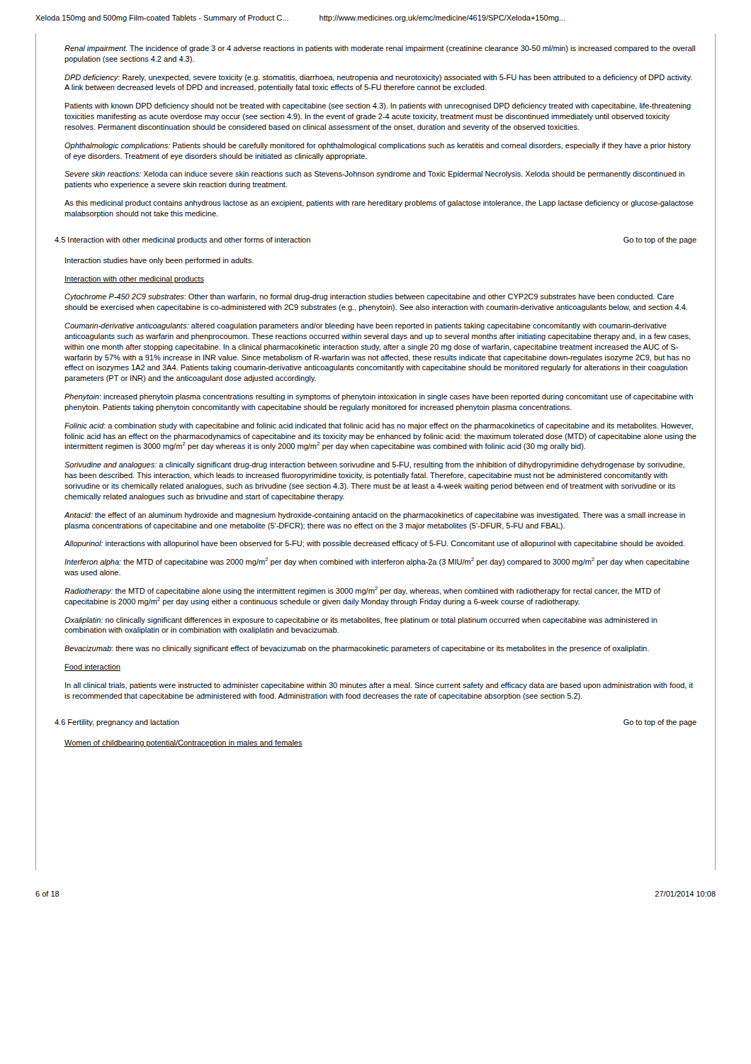Xeloda 150mg and 500mg Film-coated Tablets - Summary of Product C... http://www.medicines.org.uk/emc/medicine/4619/SPC/Xeloda+150mg...
Renal impairment. The incidence of grade 3 or 4 adverse reactions in patients with moderate renal impairment (creatinine clearance 30-50 ml/min) is increased compared to the overall population (see sections 4.2 and 4.3).
DPD deficiency: Rarely, unexpected, severe toxicity (e.g. stomatitis, diarrhoea, neutropenia and neurotoxicity) associated with 5-FU has been attributed to a deficiency of DPD activity. A link between decreased levels of DPD and increased, potentially fatal toxic effects of 5-FU therefore cannot be excluded.
Patients with known DPD deficiency should not be treated with capecitabine (see section 4.3). In patients with unrecognised DPD deficiency treated with capecitabine, life-threatening toxicities manifesting as acute overdose may occur (see section 4.9). In the event of grade 2-4 acute toxicity, treatment must be discontinued immediately until observed toxicity resolves. Permanent discontinuation should be considered based on clinical assessment of the onset, duration and severity of the observed toxicities.
Ophthalmologic complications: Patients should be carefully monitored for ophthalmological complications such as keratitis and corneal disorders, especially if they have a prior history of eye disorders. Treatment of eye disorders should be initiated as clinically appropriate.
Severe skin reactions: Xeloda can induce severe skin reactions such as Stevens-Johnson syndrome and Toxic Epidermal Necrolysis. Xeloda should be permanently discontinued in patients who experience a severe skin reaction during treatment.
As this medicinal product contains anhydrous lactose as an excipient, patients with rare hereditary problems of galactose intolerance, the Lapp lactase deficiency or glucose-galactose malabsorption should not take this medicine.
4.5 Interaction with other medicinal products and other forms of interaction Go to top of the page
Interaction studies have only been performed in adults.
Interaction with other medicinal products
Cytochrome P-450 2C9 substrates: Other than warfarin, no formal drug-drug interaction studies between capecitabine and other CYP2C9 substrates have been conducted. Care should be exercised when capecitabine is co-administered with 2C9 substrates (e.g., phenytoin). See also interaction with coumarin-derivative anticoagulants below, and section 4.4.
Coumarin-derivative anticoagulants: altered coagulation parameters and/or bleeding have been reported in patients taking capecitabine concomitantly with coumarin-derivative anticoagulants such as warfarin and phenprocoumon. These reactions occurred within several days and up to several months after initiating capecitabine therapy and, in a few cases, within one month after stopping capecitabine. In a clinical pharmacokinetic interaction study, after a single 20 mg dose of warfarin, capecitabine treatment increased the AUC of S-warfarin by 57% with a 91% increase in INR value. Since metabolism of R-warfarin was not affected, these results indicate that capecitabine down-regulates isozyme 2C9, but has no effect on isozymes 1A2 and 3A4. Patients taking coumarin-derivative anticoagulants concomitantly with capecitabine should be monitored regularly for alterations in their coagulation parameters (PT or INR) and the anticoagulant dose adjusted accordingly.
Phenytoin: increased phenytoin plasma concentrations resulting in symptoms of phenytoin intoxication in single cases have been reported during concomitant use of capecitabine with phenytoin. Patients taking phenytoin concomitantly with capecitabine should be regularly monitored for increased phenytoin plasma concentrations.
Folinic acid: a combination study with capecitabine and folinic acid indicated that folinic acid has no major effect on the pharmacokinetics of capecitabine and its metabolites. However, folinic acid has an effect on the pharmacodynamics of capecitabine and its toxicity may be enhanced by folinic acid: the maximum tolerated dose (MTD) of capecitabine alone using the intermittent regimen is 3000 mg/m2 per day whereas it is only 2000 mg/m2 per day when capecitabine was combined with folinic acid (30 mg orally bid).
Sorivudine and analogues: a clinically significant drug-drug interaction between sorivudine and 5-FU, resulting from the inhibition of dihydropyrimidine dehydrogenase by sorivudine, has been described. This interaction, which leads to increased fluoropyrimidine toxicity, is potentially fatal. Therefore, capecitabine must not be administered concomitantly with sorivudine or its chemically related analogues, such as brivudine (see section 4.3). There must be at least a 4-week waiting period between end of treatment with sorivudine or its chemically related analogues such as brivudine and start of capecitabine therapy.
Antacid: the effect of an aluminum hydroxide and magnesium hydroxide-containing antacid on the pharmacokinetics of capecitabine was investigated. There was a small increase in plasma concentrations of capecitabine and one metabolite (5'-DFCR); there was no effect on the 3 major metabolites (5'-DFUR, 5-FU and FBAL).
Allopurinol: interactions with allopurinol have been observed for 5-FU; with possible decreased efficacy of 5-FU. Concomitant use of allopurinol with capecitabine should be avoided.
Interferon alpha: the MTD of capecitabine was 2000 mg/m2 per day when combined with interferon alpha-2a (3 MIU/m2 per day) compared to 3000 mg/m2 per day when capecitabine was used alone.
Radiotherapy: the MTD of capecitabine alone using the intermittent regimen is 3000 mg/m2 per day, whereas, when combined with radiotherapy for rectal cancer, the MTD of capecitabine is 2000 mg/m2 per day using either a continuous schedule or given daily Monday through Friday during a 6-week course of radiotherapy.
Oxaliplatin: no clinically significant differences in exposure to capecitabine or its metabolites, free platinum or total platinum occurred when capecitabine was administered in combination with oxaliplatin or in combination with oxaliplatin and bevacizumab.
Bevacizumab: there was no clinically significant effect of bevacizumab on the pharmacokinetic parameters of capecitabine or its metabolites in the presence of oxaliplatin.
Food interaction
In all clinical trials, patients were instructed to administer capecitabine within 30 minutes after a meal. Since current safety and efficacy data are based upon administration with food, it is recommended that capecitabine be administered with food. Administration with food decreases the rate of capecitabine absorption (see section 5.2).
4.6 Fertility, pregnancy and lactation Go to top of the page
Women of childbearing potential/Contraception in males and females
6 of 18 27/01/2014 10:08